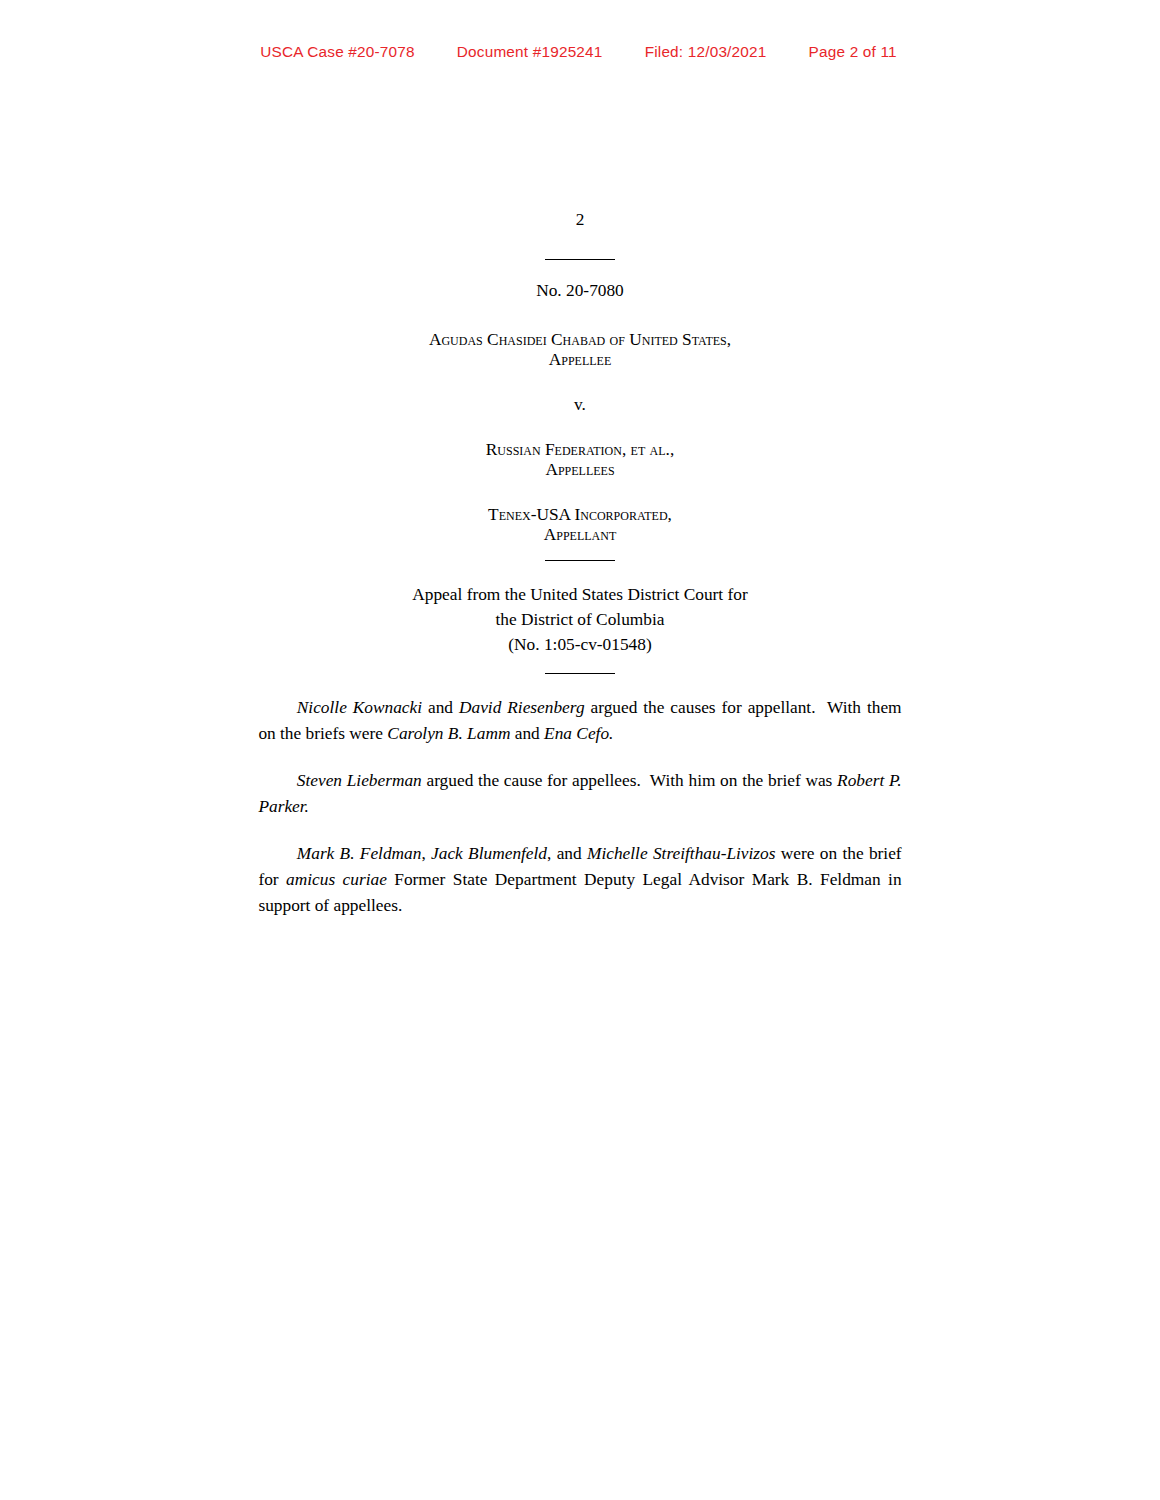USCA Case #20-7078 Document #1925241 Filed: 12/03/2021 Page 2 of 11
2
No. 20-7080
Agudas Chasidei Chabad of United States,
Appellee
v.
Russian Federation, et al.,
Appellees
Tenex-USA Incorporated,
Appellant
Appeal from the United States District Court for
the District of Columbia
(No. 1:05-cv-01548)
Nicolle Kownacki and David Riesenberg argued the causes for appellant. With them on the briefs were Carolyn B. Lamm and Ena Cefo.
Steven Lieberman argued the cause for appellees. With him on the brief was Robert P. Parker.
Mark B. Feldman, Jack Blumenfeld, and Michelle Streifthau-Livizos were on the brief for amicus curiae Former State Department Deputy Legal Advisor Mark B. Feldman in support of appellees.